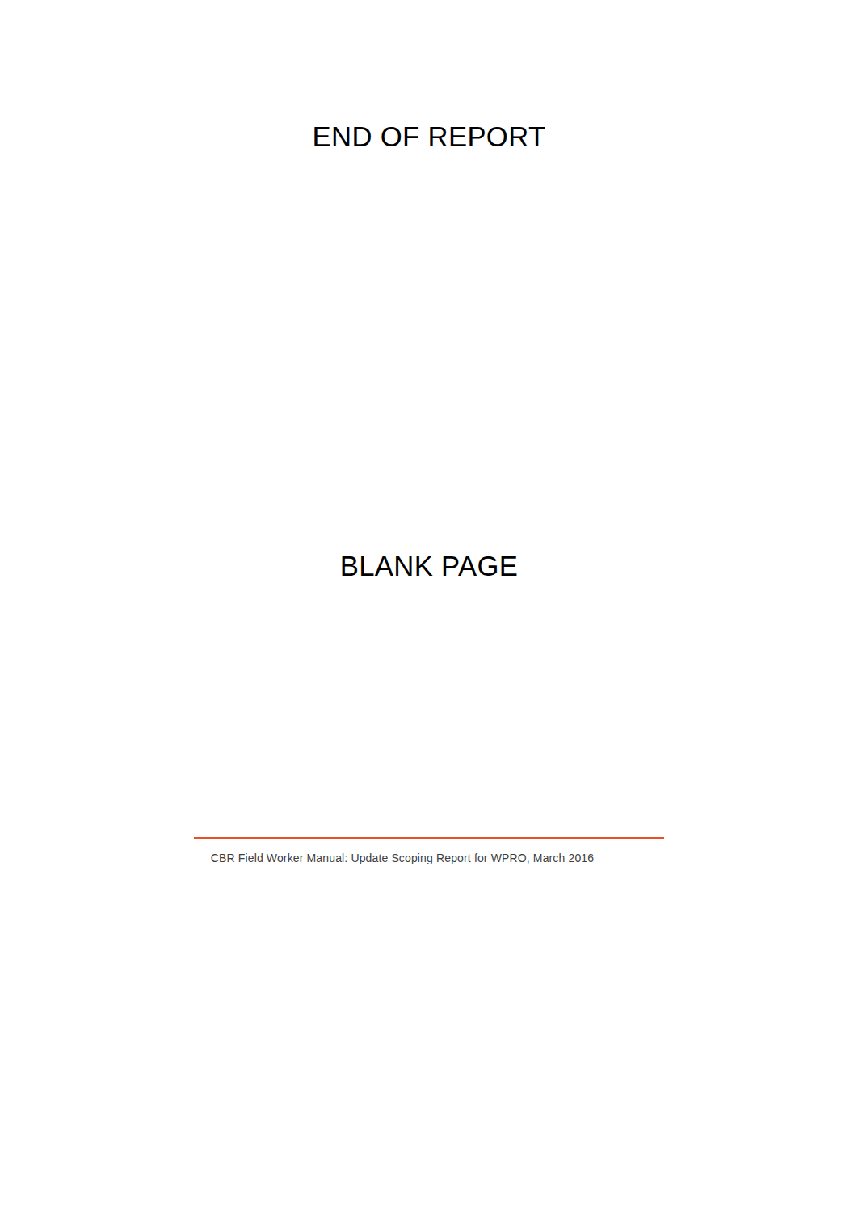END OF REPORT
BLANK PAGE
CBR Field Worker Manual: Update Scoping Report for WPRO, March 2016